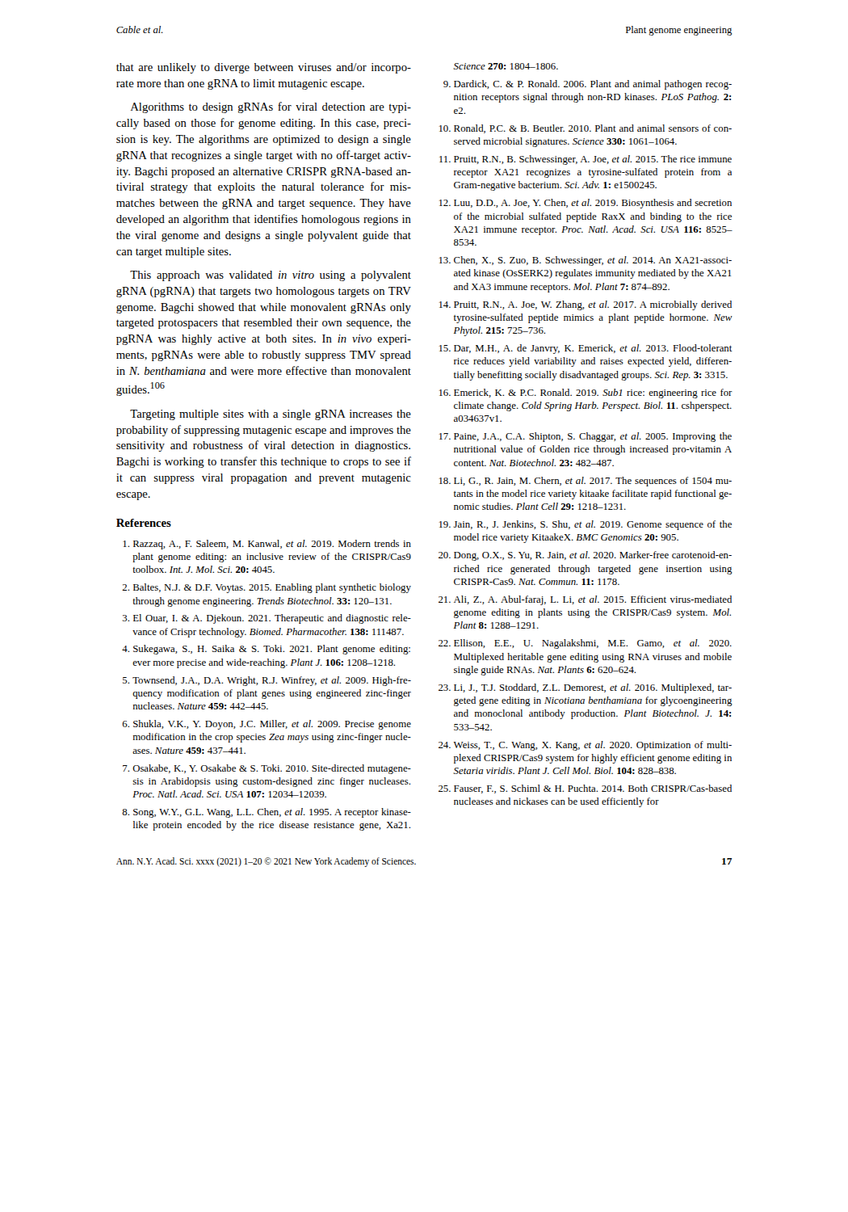Cable et al.
Plant genome engineering
that are unlikely to diverge between viruses and/or incorporate more than one gRNA to limit mutagenic escape.
Algorithms to design gRNAs for viral detection are typically based on those for genome editing. In this case, precision is key. The algorithms are optimized to design a single gRNA that recognizes a single target with no off-target activity. Bagchi proposed an alternative CRISPR gRNA-based antiviral strategy that exploits the natural tolerance for mismatches between the gRNA and target sequence. They have developed an algorithm that identifies homologous regions in the viral genome and designs a single polyvalent guide that can target multiple sites.
This approach was validated in vitro using a polyvalent gRNA (pgRNA) that targets two homologous targets on TRV genome. Bagchi showed that while monovalent gRNAs only targeted protospacers that resembled their own sequence, the pgRNA was highly active at both sites. In in vivo experiments, pgRNAs were able to robustly suppress TMV spread in N. benthamiana and were more effective than monovalent guides.106
Targeting multiple sites with a single gRNA increases the probability of suppressing mutagenic escape and improves the sensitivity and robustness of viral detection in diagnostics. Bagchi is working to transfer this technique to crops to see if it can suppress viral propagation and prevent mutagenic escape.
References
Razzaq, A., F. Saleem, M. Kanwal, et al. 2019. Modern trends in plant genome editing: an inclusive review of the CRISPR/Cas9 toolbox. Int. J. Mol. Sci. 20: 4045.
Baltes, N.J. & D.F. Voytas. 2015. Enabling plant synthetic biology through genome engineering. Trends Biotechnol. 33: 120–131.
El Ouar, I. & A. Djekoun. 2021. Therapeutic and diagnostic relevance of Crispr technology. Biomed. Pharmacother. 138: 111487.
Sukegawa, S., H. Saika & S. Toki. 2021. Plant genome editing: ever more precise and wide-reaching. Plant J. 106: 1208–1218.
Townsend, J.A., D.A. Wright, R.J. Winfrey, et al. 2009. High-frequency modification of plant genes using engineered zinc-finger nucleases. Nature 459: 442–445.
Shukla, V.K., Y. Doyon, J.C. Miller, et al. 2009. Precise genome modification in the crop species Zea mays using zinc-finger nucleases. Nature 459: 437–441.
Osakabe, K., Y. Osakabe & S. Toki. 2010. Site-directed mutagenesis in Arabidopsis using custom-designed zinc finger nucleases. Proc. Natl. Acad. Sci. USA 107: 12034–12039.
Song, W.Y., G.L. Wang, L.L. Chen, et al. 1995. A receptor kinase-like protein encoded by the rice disease resistance gene, Xa21. Science 270: 1804–1806.
Dardick, C. & P. Ronald. 2006. Plant and animal pathogen recognition receptors signal through non-RD kinases. PLoS Pathog. 2: e2.
Ronald, P.C. & B. Beutler. 2010. Plant and animal sensors of conserved microbial signatures. Science 330: 1061–1064.
Pruitt, R.N., B. Schwessinger, A. Joe, et al. 2015. The rice immune receptor XA21 recognizes a tyrosine-sulfated protein from a Gram-negative bacterium. Sci. Adv. 1: e1500245.
Luu, D.D., A. Joe, Y. Chen, et al. 2019. Biosynthesis and secretion of the microbial sulfated peptide RaxX and binding to the rice XA21 immune receptor. Proc. Natl. Acad. Sci. USA 116: 8525–8534.
Chen, X., S. Zuo, B. Schwessinger, et al. 2014. An XA21-associated kinase (OsSERK2) regulates immunity mediated by the XA21 and XA3 immune receptors. Mol. Plant 7: 874–892.
Pruitt, R.N., A. Joe, W. Zhang, et al. 2017. A microbially derived tyrosine-sulfated peptide mimics a plant peptide hormone. New Phytol. 215: 725–736.
Dar, M.H., A. de Janvry, K. Emerick, et al. 2013. Flood-tolerant rice reduces yield variability and raises expected yield, differentially benefitting socially disadvantaged groups. Sci. Rep. 3: 3315.
Emerick, K. & P.C. Ronald. 2019. Sub1 rice: engineering rice for climate change. Cold Spring Harb. Perspect. Biol. 11. cshperspect. a034637v1.
Paine, J.A., C.A. Shipton, S. Chaggar, et al. 2005. Improving the nutritional value of Golden rice through increased pro-vitamin A content. Nat. Biotechnol. 23: 482–487.
Li, G., R. Jain, M. Chern, et al. 2017. The sequences of 1504 mutants in the model rice variety kitaake facilitate rapid functional genomic studies. Plant Cell 29: 1218–1231.
Jain, R., J. Jenkins, S. Shu, et al. 2019. Genome sequence of the model rice variety KitaakeX. BMC Genomics 20: 905.
Dong, O.X., S. Yu, R. Jain, et al. 2020. Marker-free carotenoid-enriched rice generated through targeted gene insertion using CRISPR-Cas9. Nat. Commun. 11: 1178.
Ali, Z., A. Abul-faraj, L. Li, et al. 2015. Efficient virus-mediated genome editing in plants using the CRISPR/Cas9 system. Mol. Plant 8: 1288–1291.
Ellison, E.E., U. Nagalakshmi, M.E. Gamo, et al. 2020. Multiplexed heritable gene editing using RNA viruses and mobile single guide RNAs. Nat. Plants 6: 620–624.
Li, J., T.J. Stoddard, Z.L. Demorest, et al. 2016. Multiplexed, targeted gene editing in Nicotiana benthamiana for glycoengineering and monoclonal antibody production. Plant Biotechnol. J. 14: 533–542.
Weiss, T., C. Wang, X. Kang, et al. 2020. Optimization of multiplexed CRISPR/Cas9 system for highly efficient genome editing in Setaria viridis. Plant J. Cell Mol. Biol. 104: 828–838.
Fauser, F., S. Schiml & H. Puchta. 2014. Both CRISPR/Cas-based nucleases and nickases can be used efficiently for
Ann. N.Y. Acad. Sci. xxxx (2021) 1–20 © 2021 New York Academy of Sciences.
17